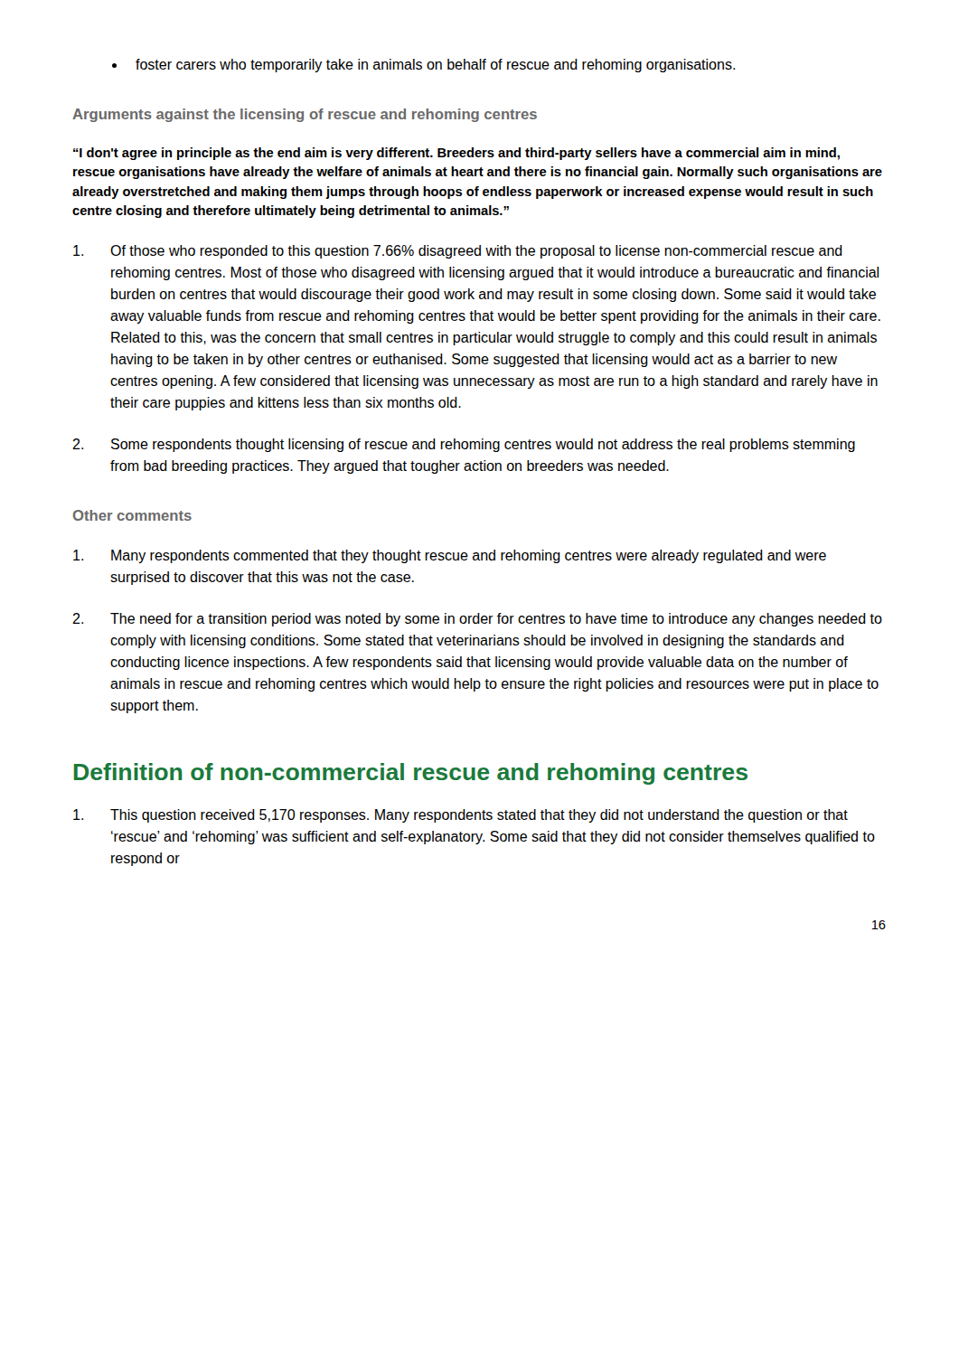foster carers who temporarily take in animals on behalf of rescue and rehoming organisations.
Arguments against the licensing of rescue and rehoming centres
“I don't agree in principle as the end aim is very different. Breeders and third-party sellers have a commercial aim in mind, rescue organisations have already the welfare of animals at heart and there is no financial gain. Normally such organisations are already overstretched and making them jumps through hoops of endless paperwork or increased expense would result in such centre closing and therefore ultimately being detrimental to animals.”
Of those who responded to this question 7.66% disagreed with the proposal to license non-commercial rescue and rehoming centres. Most of those who disagreed with licensing argued that it would introduce a bureaucratic and financial burden on centres that would discourage their good work and may result in some closing down. Some said it would take away valuable funds from rescue and rehoming centres that would be better spent providing for the animals in their care. Related to this, was the concern that small centres in particular would struggle to comply and this could result in animals having to be taken in by other centres or euthanised. Some suggested that licensing would act as a barrier to new centres opening. A few considered that licensing was unnecessary as most are run to a high standard and rarely have in their care puppies and kittens less than six months old.
Some respondents thought licensing of rescue and rehoming centres would not address the real problems stemming from bad breeding practices. They argued that tougher action on breeders was needed.
Other comments
Many respondents commented that they thought rescue and rehoming centres were already regulated and were surprised to discover that this was not the case.
The need for a transition period was noted by some in order for centres to have time to introduce any changes needed to comply with licensing conditions. Some stated that veterinarians should be involved in designing the standards and conducting licence inspections. A few respondents said that licensing would provide valuable data on the number of animals in rescue and rehoming centres which would help to ensure the right policies and resources were put in place to support them.
Definition of non-commercial rescue and rehoming centres
This question received 5,170 responses. Many respondents stated that they did not understand the question or that ‘rescue’ and ‘rehoming’ was sufficient and self-explanatory. Some said that they did not consider themselves qualified to respond or
16